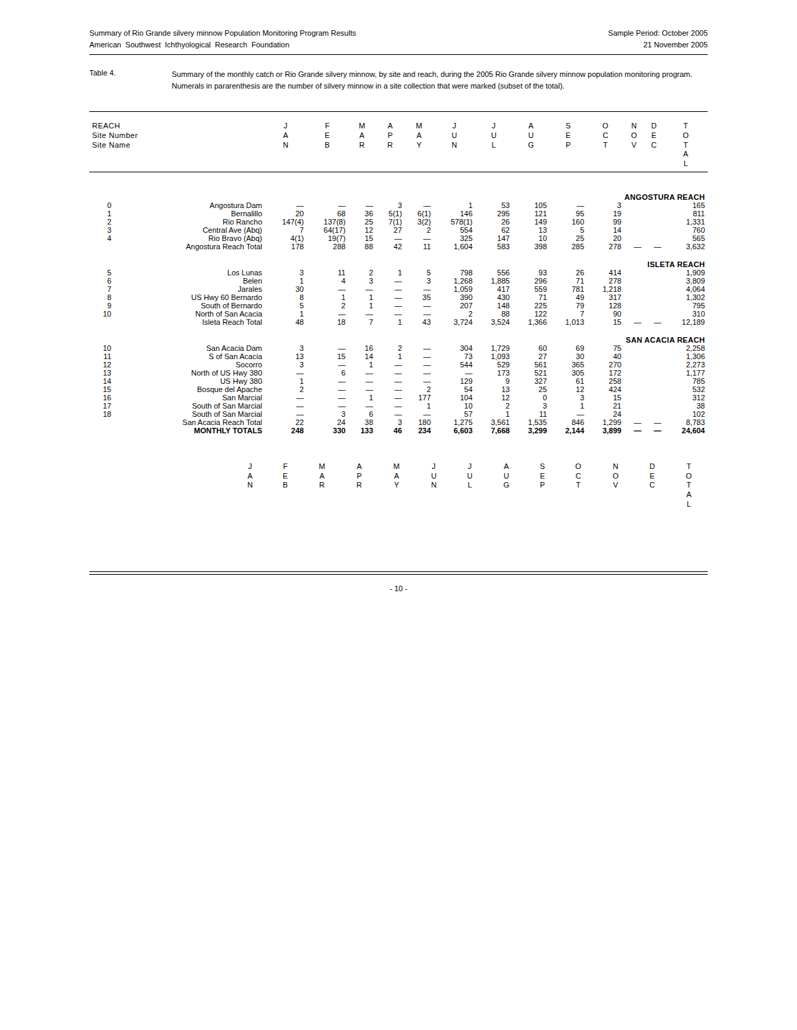Summary of Rio Grande silvery minnow Population Monitoring Program Results
American Southwest Ichthyological Research Foundation
Sample Period: October 2005
21 November 2005
Table 4.
Summary of the monthly catch or Rio Grande silvery minnow, by site and reach, during the 2005 Rio Grande silvery minnow population monitoring program. Numerals in pararenthesis are the number of silvery minnow in a site collection that were marked (subset of the total).
| REACH Site Number Site Name | J A N | F E B | M A R | A P R | M A Y | J U N | J U L | A U G | S E P | O C T | N O V | D E C | T O T A L |
| --- | --- | --- | --- | --- | --- | --- | --- | --- | --- | --- | --- | --- | --- |
| ANGOSTURA REACH |
| 0 | Angostura Dam | — | — | — | 3 | — | 1 | 53 | 105 | — | 3 | | | 165 |
| 1 | Bernalillo | 20 | 68 | 36 | 5(1) | 6(1) | 146 | 295 | 121 | 95 | 19 | | | 811 |
| 2 | Rio Rancho | 147(4) | 137(8) | 25 | 7(1) | 3(2) | 578(1) | 26 | 149 | 160 | 99 | | | 1,331 |
| 3 | Central Ave (Abq) | 7 | 64(17) | 12 | 27 | 2 | 554 | 62 | 13 | 5 | 14 | | | 760 |
| 4 | Rio Bravo (Abq) | 4(1) | 19(7) | 15 | — | — | 325 | 147 | 10 | 25 | 20 | | | 565 |
| | Angostura Reach Total | 178 | 288 | 88 | 42 | 11 | 1,604 | 583 | 398 | 285 | 278 | — | — | 3,632 |
| ISLETA REACH |
| 5 | Los Lunas | 3 | 11 | 2 | 1 | 5 | 798 | 556 | 93 | 26 | 414 | | | 1,909 |
| 6 | Belen | 1 | 4 | 3 | — | 3 | 1,268 | 1,885 | 296 | 71 | 278 | | | 3,809 |
| 7 | Jarales | 30 | — | — | — | — | 1,059 | 417 | 559 | 781 | 1,218 | | | 4,064 |
| 8 | US Hwy 60 Bernardo | 8 | 1 | 1 | — | 35 | 390 | 430 | 71 | 49 | 317 | | | 1,302 |
| 9 | South of Bernardo | 5 | 2 | 1 | — | — | 207 | 148 | 225 | 79 | 128 | | | 795 |
| 10 | North of San Acacia | 1 | — | — | — | — | 2 | 88 | 122 | 7 | 90 | | | 310 |
| | Isleta Reach Total | 48 | 18 | 7 | 1 | 43 | 3,724 | 3,524 | 1,366 | 1,013 | 15 | — | — | 12,189 |
| SAN ACACIA REACH |
| 10 | San Acacia Dam | 3 | — | 16 | 2 | — | 304 | 1,729 | 60 | 69 | 75 | | | 2,258 |
| 11 | S of San Acacia | 13 | 15 | 14 | 1 | — | 73 | 1,093 | 27 | 30 | 40 | | | 1,306 |
| 12 | Socorro | 3 | — | 1 | — | — | 544 | 529 | 561 | 365 | 270 | | | 2,273 |
| 13 | North of US Hwy 380 | — | 6 | — | — | — | — | 173 | 521 | 305 | 172 | | | 1,177 |
| 14 | US Hwy 380 | 1 | — | — | — | — | 129 | 9 | 327 | 61 | 258 | | | 785 |
| 15 | Bosque del Apache | 2 | — | — | — | 2 | 54 | 13 | 25 | 12 | 424 | | | 532 |
| 16 | San Marcial | — | — | 1 | — | 177 | 104 | 12 | 0 | 3 | 15 | | | 312 |
| 17 | South of San Marcial | — | — | — | — | 1 | 10 | 2 | 3 | 1 | 21 | | | 38 |
| 18 | South of San Marcial | — | 3 | 6 | — | — | 57 | 1 | 11 | — | 24 | | | 102 |
| | San Acacia Reach Total | 22 | 24 | 38 | 3 | 180 | 1,275 | 3,561 | 1,535 | 846 | 1,299 | — | — | 8,783 |
| | MONTHLY TOTALS | 248 | 330 | 133 | 46 | 234 | 6,603 | 7,668 | 3,299 | 2,144 | 3,899 | — | — | 24,604 |
| | J A N | F E B | M A R | A P R | M A Y | J U N | J U L | A U G | S E P | O C T | N O V | D E C | T O T A L |
- 10 -